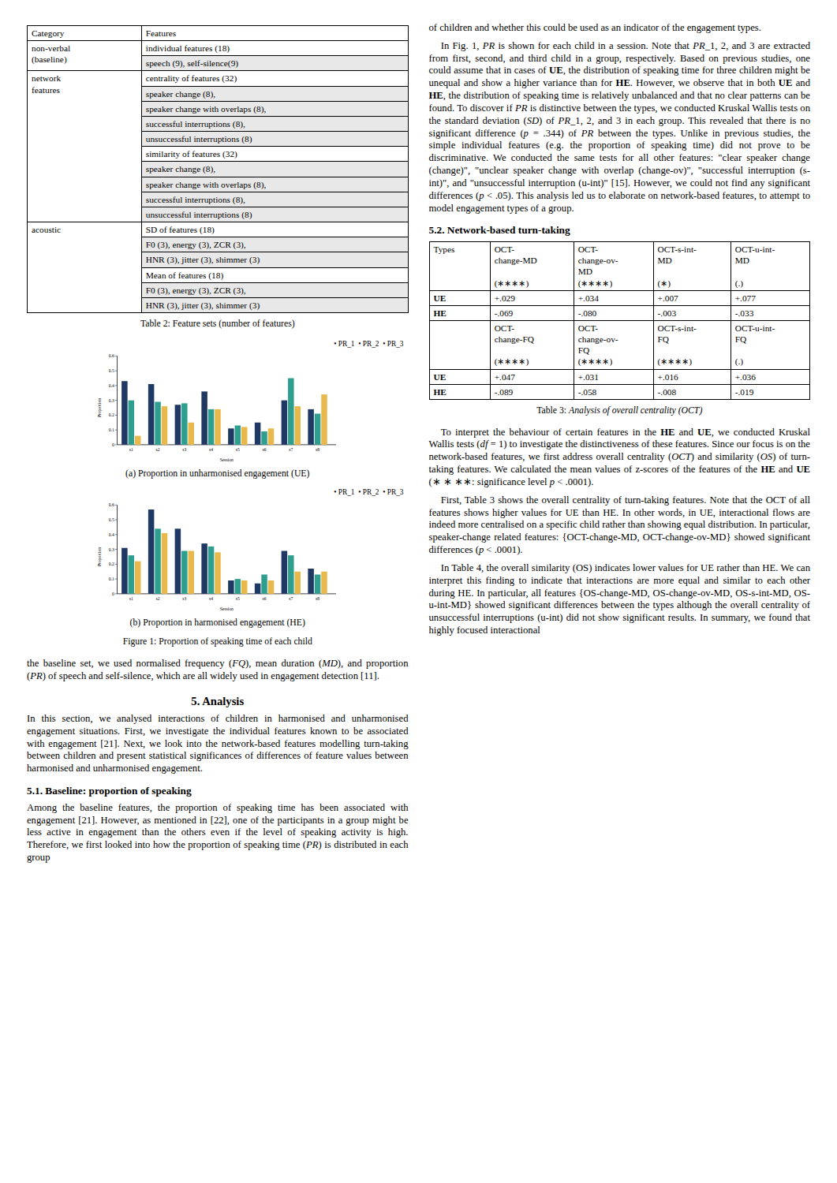| Category | Features |
| non-verbal (baseline) | individual features (18) |
| speech (9), self-silence(9) |
| network features | centrality of features (32) |
| speaker change (8), |
| speaker change with overlaps (8), |
| successful interruptions (8), |
| unsuccessful interruptions (8) |
| similarity of features (32) |
| speaker change (8), |
| speaker change with overlaps (8), |
| successful interruptions (8), |
| unsuccessful interruptions (8) |
| acoustic | SD of features (18) |
| F0 (3), energy (3), ZCR (3), |
| HNR (3), jitter (3), shimmer (3) |
| Mean of features (18) |
| F0 (3), energy (3), ZCR (3), |
| HNR (3), jitter (3), shimmer (3) |
Table 2: Feature sets (number of features)
• PR_1 • PR_2 • PR_3
0.6 0.5 0.4 0.3 0.2 0.1 0 s1 s2 s3 s4 s5 s6 s7 s8 Session Proportion
(a) Proportion in unharmonised engagement (UE)
• PR_1 • PR_2 • PR_3
0.6 0.5 0.4 0.3 0.2 0.1 0 s1 s2 s3 s4 s5 s6 s7 s8 Session Proportion
(b) Proportion in harmonised engagement (HE)
Figure 1: Proportion of speaking time of each child
the baseline set, we used normalised frequency (FQ), mean duration (MD), and proportion (PR) of speech and self-silence, which are all widely used in engagement detection [11].
5. Analysis
In this section, we analysed interactions of children in harmonised and unharmonised engagement situations. First, we investigate the individual features known to be associated with engagement [21]. Next, we look into the network-based features modelling turn-taking between children and present statistical significances of differences of feature values between harmonised and unharmonised engagement.
5.1. Baseline: proportion of speaking
Among the baseline features, the proportion of speaking time has been associated with engagement [21]. However, as mentioned in [22], one of the participants in a group might be less active in engagement than the others even if the level of speaking activity is high. Therefore, we first looked into how the proportion of speaking time (PR) is distributed in each group
of children and whether this could be used as an indicator of the engagement types.
In Fig. 1, PR is shown for each child in a session. Note that PR_1, 2, and 3 are extracted from first, second, and third child in a group, respectively. Based on previous studies, one could assume that in cases of UE, the distribution of speaking time for three children might be unequal and show a higher variance than for HE. However, we observe that in both UE and HE, the distribution of speaking time is relatively unbalanced and that no clear patterns can be found. To discover if PR is distinctive between the types, we conducted Kruskal Wallis tests on the standard deviation (SD) of PR_1, 2, and 3 in each group. This revealed that there is no significant difference (p = .344) of PR between the types. Unlike in previous studies, the simple individual features (e.g. the proportion of speaking time) did not prove to be discriminative. We conducted the same tests for all other features: "clear speaker change (change)", "unclear speaker change with overlap (change-ov)", "successful interruption (s-int)", and "unsuccessful interruption (u-int)" [15]. However, we could not find any significant differences (p < .05). This analysis led us to elaborate on network-based features, to attempt to model engagement types of a group.
5.2. Network-based turn-taking
| Types | OCT- change-MD (∗∗∗∗) | OCT- change-ov- MD (∗∗∗∗) | OCT-s-int- MD (∗) | OCT-u-int- MD (.) |
| UE | +.029 | +.034 | +.007 | +.077 |
| HE | -.069 | -.080 | -.003 | -.033 |
| | OCT- change-FQ (∗∗∗∗) | OCT- change-ov- FQ (∗∗∗∗) | OCT-s-int- FQ (∗∗∗∗) | OCT-u-int- FQ (.) |
| UE | +.047 | +.031 | +.016 | +.036 |
| HE | -.089 | -.058 | -.008 | -.019 |
Table 3: Analysis of overall centrality (OCT)
To interpret the behaviour of certain features in the HE and UE, we conducted Kruskal Wallis tests (df = 1) to investigate the distinctiveness of these features. Since our focus is on the network-based features, we first address overall centrality (OCT) and similarity (OS) of turn-taking features. We calculated the mean values of z-scores of the features of the HE and UE (∗ ∗ ∗∗: significance level p < .0001).
First, Table 3 shows the overall centrality of turn-taking features. Note that the OCT of all features shows higher values for UE than HE. In other words, in UE, interactional flows are indeed more centralised on a specific child rather than showing equal distribution. In particular, speaker-change related features: {OCT-change-MD, OCT-change-ov-MD} showed significant differences (p < .0001).
In Table 4, the overall similarity (OS) indicates lower values for UE rather than HE. We can interpret this finding to indicate that interactions are more equal and similar to each other during HE. In particular, all features {OS-change-MD, OS-change-ov-MD, OS-s-int-MD, OS-u-int-MD} showed significant differences between the types although the overall centrality of unsuccessful interruptions (u-int) did not show significant results. In summary, we found that highly focused interactional